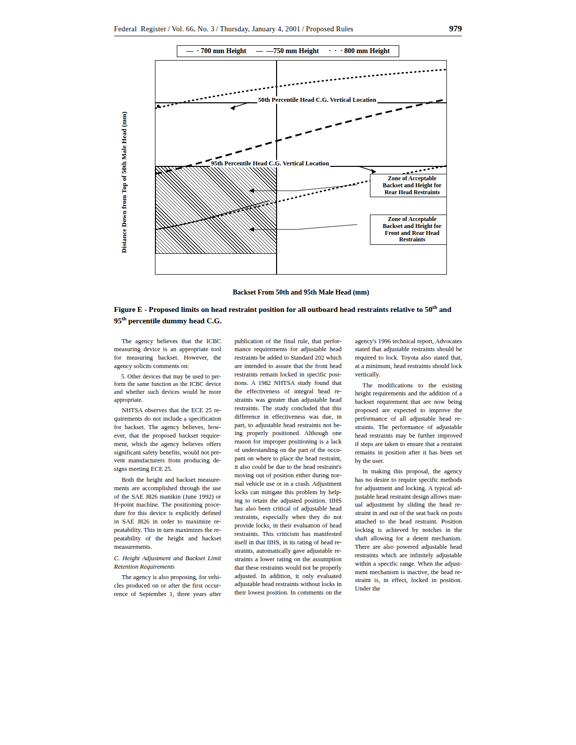Federal Register / Vol. 66, No. 3 / Thursday, January 4, 2001 / Proposed Rules
979
— · 700 mm Height — —750 mm Height · · · 800 mm Height
Distance Down from Top of 50th Male Head (mm)
120
100
80
60
40
20
0
-20
0
20
40
60
80
100
120
50th Percentile Head C.G. Vertical Location
95th Percentile Head C.G. Vertical Location
Zone of Acceptable
Backset and Height for
Rear Head Restraints
Zone of Acceptable
Backset and Height for
Front and Rear Head
Restraints
Backset From 50th and 95th Male Head (mm)
Figure E - Proposed limits on head restraint position for all outboard head restraints relative to 50th and 95th percentile dummy head C.G.
The agency believes that the ICBC measuring device is an appropriate tool for measuring backset. However, the agency solicits comments on:
5. Other devices that may be used to perform the same function as the ICBC device and whether such devices would be more appropriate.
NHTSA observes that the ECE 25 requirements do not include a specification for backset. The agency believes, however, that the proposed backset requirement, which the agency believes offers significant safety benefits, would not prevent manufacturers from producing designs meeting ECE 25.
Both the height and backset measurements are accomplished through the use of the SAE J826 manikin (June 1992) or H-point machine. The positioning procedure for this device is explicitly defined in SAE J826 in order to maximize repeatability. This in turn maximizes the repeatability of the height and backset measurements.
C. Height Adjustment and Backset Limit Retention Requirements
The agency is also proposing, for vehicles produced on or after the first occurrence of September 1, three years after publication of the final rule, that performance requirements for adjustable head restraints be added to Standard 202 which are intended to assure that the front head restraints remain locked in specific positions. A 1982 NHTSA study found that the effectiveness of integral head restraints was greater than adjustable head restraints. The study concluded that this difference in effectiveness was due, in part, to adjustable head restraints not being properly positioned. Although one reason for improper positioning is a lack of understanding on the part of the occupant on where to place the head restraint, it also could be due to the head restraint's moving out of position either during normal vehicle use or in a crash. Adjustment locks can mitigate this problem by helping to retain the adjusted position. IIHS has also been critical of adjustable head restraints, especially when they do not provide locks, in their evaluation of head restraints. This criticism has manifested itself in that IIHS, in its rating of head restraints, automatically gave adjustable restraints a lower rating on the assumption that these restraints would not be properly adjusted. In addition, it only evaluated adjustable head restraints without locks in their lowest position. In comments on the agency's 1996 technical report, Advocates stated that adjustable restraints should be required to lock. Toyota also stated that, at a minimum, head restraints should lock vertically.
The modifications to the existing height requirements and the addition of a backset requirement that are now being proposed are expected to improve the performance of all adjustable head restraints. The performance of adjustable head restraints may be further improved if steps are taken to ensure that a restraint remains in position after it has been set by the user.
In making this proposal, the agency has no desire to require specific methods for adjustment and locking. A typical adjustable head restraint design allows manual adjustment by sliding the head restraint in and out of the seat back on posts attached to the head restraint. Position locking is achieved by notches in the shaft allowing for a detent mechanism. There are also powered adjustable head restraints which are infinitely adjustable within a specific range. When the adjustment mechanism is inactive, the head restraint is, in effect, locked in position. Under the